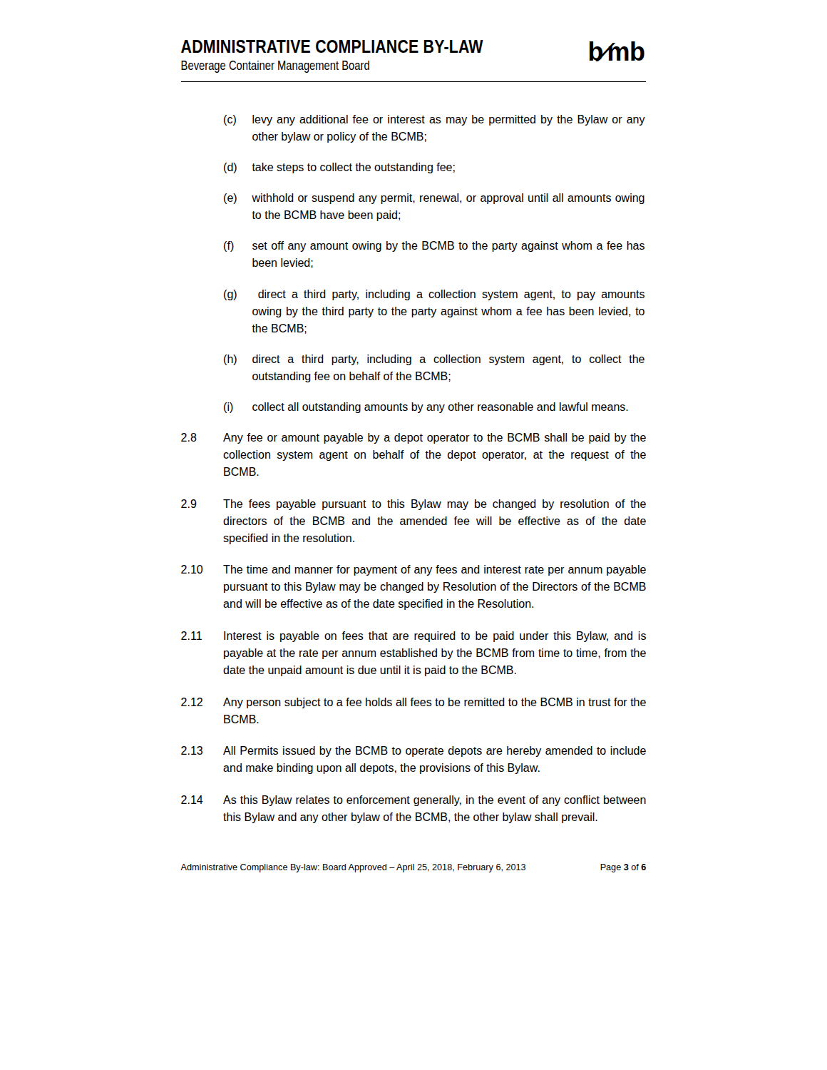ADMINISTRATIVE COMPLIANCE BY-LAW
Beverage Container Management Board
b∕mb
(c) levy any additional fee or interest as may be permitted by the Bylaw or any other bylaw or policy of the BCMB;
(d) take steps to collect the outstanding fee;
(e) withhold or suspend any permit, renewal, or approval until all amounts owing to the BCMB have been paid;
(f) set off any amount owing by the BCMB to the party against whom a fee has been levied;
(g) direct a third party, including a collection system agent, to pay amounts owing by the third party to the party against whom a fee has been levied, to the BCMB;
(h) direct a third party, including a collection system agent, to collect the outstanding fee on behalf of the BCMB;
(i) collect all outstanding amounts by any other reasonable and lawful means.
2.8
Any fee or amount payable by a depot operator to the BCMB shall be paid by the collection system agent on behalf of the depot operator, at the request of the BCMB.
2.9
The fees payable pursuant to this Bylaw may be changed by resolution of the directors of the BCMB and the amended fee will be effective as of the date specified in the resolution.
2.10
The time and manner for payment of any fees and interest rate per annum payable pursuant to this Bylaw may be changed by Resolution of the Directors of the BCMB and will be effective as of the date specified in the Resolution.
2.11
Interest is payable on fees that are required to be paid under this Bylaw, and is payable at the rate per annum established by the BCMB from time to time, from the date the unpaid amount is due until it is paid to the BCMB.
2.12
Any person subject to a fee holds all fees to be remitted to the BCMB in trust for the BCMB.
2.13
All Permits issued by the BCMB to operate depots are hereby amended to include and make binding upon all depots, the provisions of this Bylaw.
2.14
As this Bylaw relates to enforcement generally, in the event of any conflict between this Bylaw and any other bylaw of the BCMB, the other bylaw shall prevail.
Administrative Compliance By-law: Board Approved – April 25, 2018, February 6, 2013
Page 3 of 6